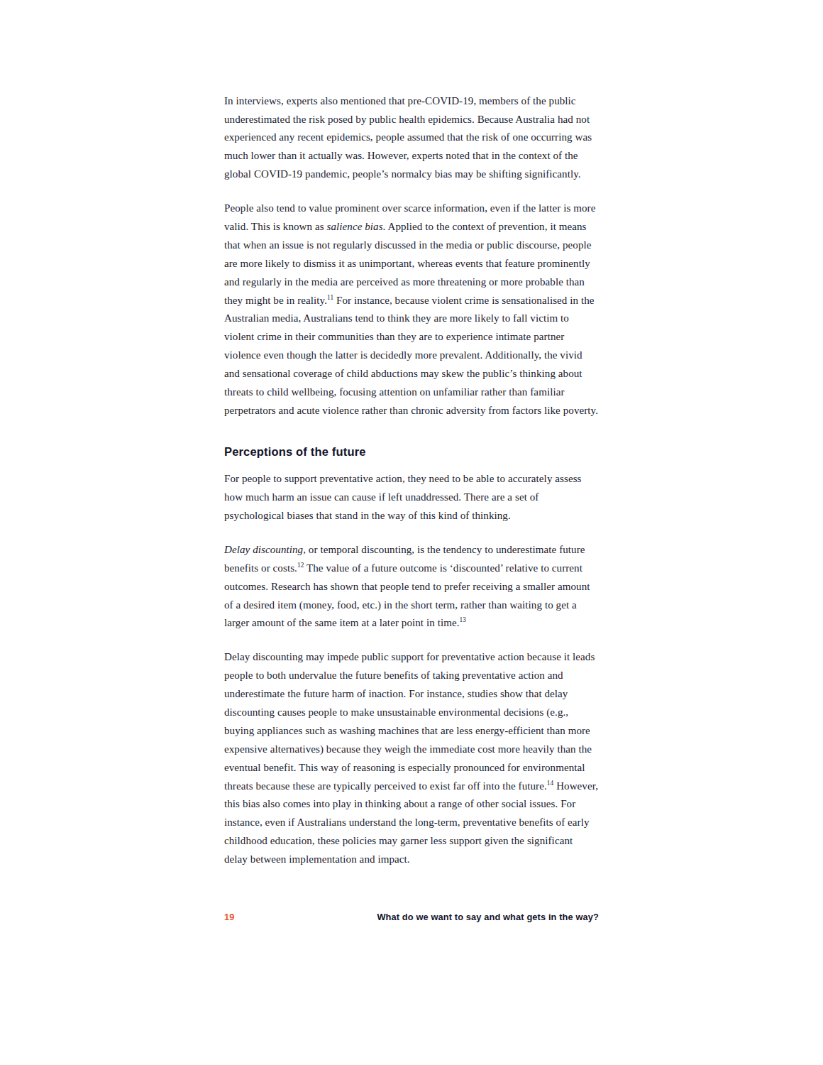In interviews, experts also mentioned that pre-COVID-19, members of the public underestimated the risk posed by public health epidemics. Because Australia had not experienced any recent epidemics, people assumed that the risk of one occurring was much lower than it actually was. However, experts noted that in the context of the global COVID-19 pandemic, people’s normalcy bias may be shifting significantly.
People also tend to value prominent over scarce information, even if the latter is more valid. This is known as salience bias. Applied to the context of prevention, it means that when an issue is not regularly discussed in the media or public discourse, people are more likely to dismiss it as unimportant, whereas events that feature prominently and regularly in the media are perceived as more threatening or more probable than they might be in reality.11 For instance, because violent crime is sensationalised in the Australian media, Australians tend to think they are more likely to fall victim to violent crime in their communities than they are to experience intimate partner violence even though the latter is decidedly more prevalent. Additionally, the vivid and sensational coverage of child abductions may skew the public’s thinking about threats to child wellbeing, focusing attention on unfamiliar rather than familiar perpetrators and acute violence rather than chronic adversity from factors like poverty.
Perceptions of the future
For people to support preventative action, they need to be able to accurately assess how much harm an issue can cause if left unaddressed. There are a set of psychological biases that stand in the way of this kind of thinking.
Delay discounting, or temporal discounting, is the tendency to underestimate future benefits or costs.12 The value of a future outcome is ‘discounted’ relative to current outcomes. Research has shown that people tend to prefer receiving a smaller amount of a desired item (money, food, etc.) in the short term, rather than waiting to get a larger amount of the same item at a later point in time.13
Delay discounting may impede public support for preventative action because it leads people to both undervalue the future benefits of taking preventative action and underestimate the future harm of inaction. For instance, studies show that delay discounting causes people to make unsustainable environmental decisions (e.g., buying appliances such as washing machines that are less energy-efficient than more expensive alternatives) because they weigh the immediate cost more heavily than the eventual benefit. This way of reasoning is especially pronounced for environmental threats because these are typically perceived to exist far off into the future.14 However, this bias also comes into play in thinking about a range of other social issues. For instance, even if Australians understand the long-term, preventative benefits of early childhood education, these policies may garner less support given the significant delay between implementation and impact.
19 What do we want to say and what gets in the way?